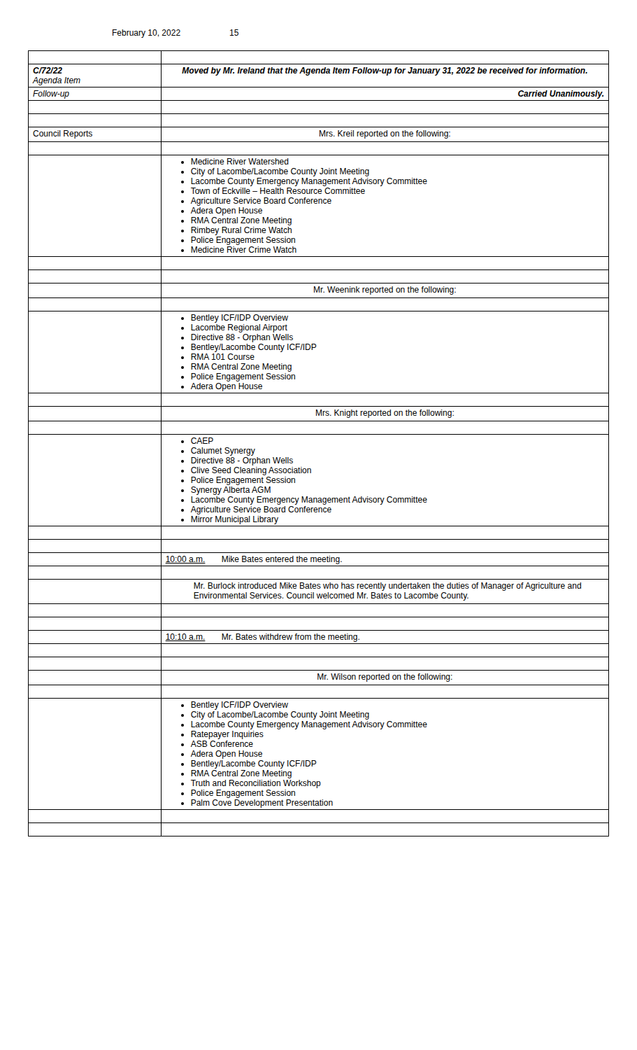February 10, 2022 15
| C/72/22 Agenda Item | Moved by Mr. Ireland that the Agenda Item Follow-up for January 31, 2022 be received for information. |
| Follow-up | Carried Unanimously. |
| Council Reports | Mrs. Kreil reported on the following: |
| | Medicine River Watershed City of Lacombe/Lacombe County Joint Meeting Lacombe County Emergency Management Advisory Committee Town of Eckville – Health Resource Committee Agriculture Service Board Conference Adera Open House RMA Central Zone Meeting Rimbey Rural Crime Watch Police Engagement Session Medicine River Crime Watch |
| | Mr. Weenink reported on the following: |
| | Bentley ICF/IDP Overview Lacombe Regional Airport Directive 88 - Orphan Wells Bentley/Lacombe County ICF/IDP RMA 101 Course RMA Central Zone Meeting Police Engagement Session Adera Open House |
| | Mrs. Knight reported on the following: |
| | CAEP Calumet Synergy Directive 88 - Orphan Wells Clive Seed Cleaning Association Police Engagement Session Synergy Alberta AGM Lacombe County Emergency Management Advisory Committee Agriculture Service Board Conference Mirror Municipal Library |
| | 10:00 a.m. Mike Bates entered the meeting. |
| | Mr. Burlock introduced Mike Bates who has recently undertaken the duties of Manager of Agriculture and Environmental Services. Council welcomed Mr. Bates to Lacombe County. |
| | 10:10 a.m. Mr. Bates withdrew from the meeting. |
| | Mr. Wilson reported on the following: |
| | Bentley ICF/IDP Overview City of Lacombe/Lacombe County Joint Meeting Lacombe County Emergency Management Advisory Committee Ratepayer Inquiries ASB Conference Adera Open House Bentley/Lacombe County ICF/IDP RMA Central Zone Meeting Truth and Reconciliation Workshop Police Engagement Session Palm Cove Development Presentation |